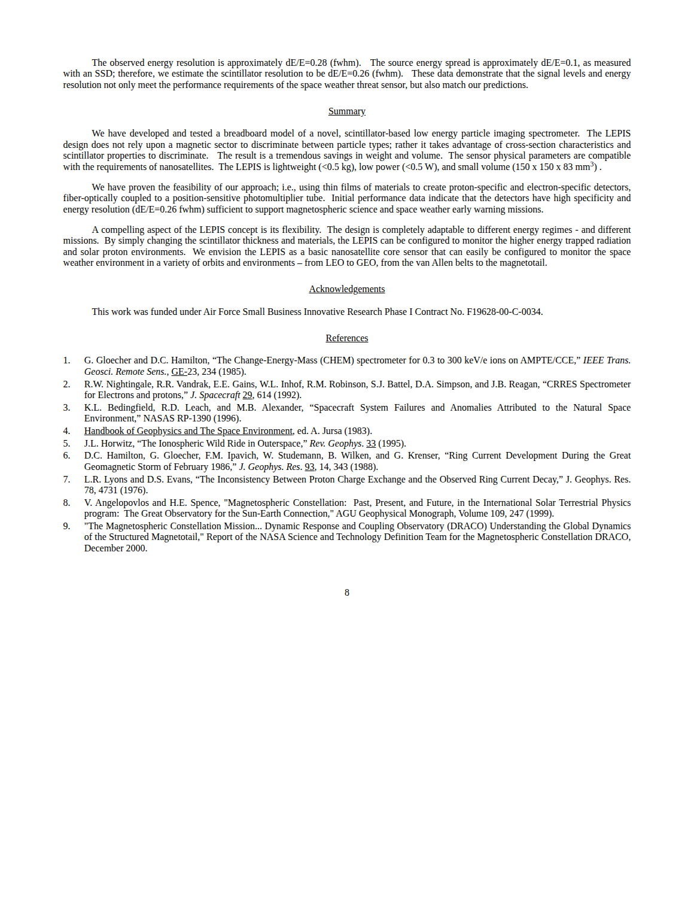The observed energy resolution is approximately dE/E=0.28 (fwhm). The source energy spread is approximately dE/E=0.1, as measured with an SSD; therefore, we estimate the scintillator resolution to be dE/E=0.26 (fwhm). These data demonstrate that the signal levels and energy resolution not only meet the performance requirements of the space weather threat sensor, but also match our predictions.
Summary
We have developed and tested a breadboard model of a novel, scintillator-based low energy particle imaging spectrometer. The LEPIS design does not rely upon a magnetic sector to discriminate between particle types; rather it takes advantage of cross-section characteristics and scintillator properties to discriminate. The result is a tremendous savings in weight and volume. The sensor physical parameters are compatible with the requirements of nanosatellites. The LEPIS is lightweight (<0.5 kg), low power (<0.5 W), and small volume (150 x 150 x 83 mm3) .
We have proven the feasibility of our approach; i.e., using thin films of materials to create proton-specific and electron-specific detectors, fiber-optically coupled to a position-sensitive photomultiplier tube. Initial performance data indicate that the detectors have high specificity and energy resolution (dE/E=0.26 fwhm) sufficient to support magnetospheric science and space weather early warning missions.
A compelling aspect of the LEPIS concept is its flexibility. The design is completely adaptable to different energy regimes - and different missions. By simply changing the scintillator thickness and materials, the LEPIS can be configured to monitor the higher energy trapped radiation and solar proton environments. We envision the LEPIS as a basic nanosatellite core sensor that can easily be configured to monitor the space weather environment in a variety of orbits and environments – from LEO to GEO, from the van Allen belts to the magnetotail.
Acknowledgements
This work was funded under Air Force Small Business Innovative Research Phase I Contract No. F19628-00-C-0034.
References
G. Gloecher and D.C. Hamilton, “The Change-Energy-Mass (CHEM) spectrometer for 0.3 to 300 keV/e ions on AMPTE/CCE,” IEEE Trans. Geosci. Remote Sens., GE-23, 234 (1985).
R.W. Nightingale, R.R. Vandrak, E.E. Gains, W.L. Inhof, R.M. Robinson, S.J. Battel, D.A. Simpson, and J.B. Reagan, “CRRES Spectrometer for Electrons and protons,” J. Spacecraft 29, 614 (1992).
K.L. Bedingfield, R.D. Leach, and M.B. Alexander, “Spacecraft System Failures and Anomalies Attributed to the Natural Space Environment,” NASAS RP-1390 (1996).
Handbook of Geophysics and The Space Environment, ed. A. Jursa (1983).
J.L. Horwitz, “The Ionospheric Wild Ride in Outerspace,” Rev. Geophys. 33 (1995).
D.C. Hamilton, G. Gloecher, F.M. Ipavich, W. Studemann, B. Wilken, and G. Krenser, “Ring Current Development During the Great Geomagnetic Storm of February 1986,” J. Geophys. Res. 93, 14, 343 (1988).
L.R. Lyons and D.S. Evans, “The Inconsistency Between Proton Charge Exchange and the Observed Ring Current Decay,” J. Geophys. Res. 78, 4731 (1976).
V. Angelopovlos and H.E. Spence, "Magnetospheric Constellation: Past, Present, and Future, in the International Solar Terrestrial Physics program: The Great Observatory for the Sun-Earth Connection," AGU Geophysical Monograph, Volume 109, 247 (1999).
"The Magnetospheric Constellation Mission... Dynamic Response and Coupling Observatory (DRACO) Understanding the Global Dynamics of the Structured Magnetotail," Report of the NASA Science and Technology Definition Team for the Magnetospheric Constellation DRACO, December 2000.
8